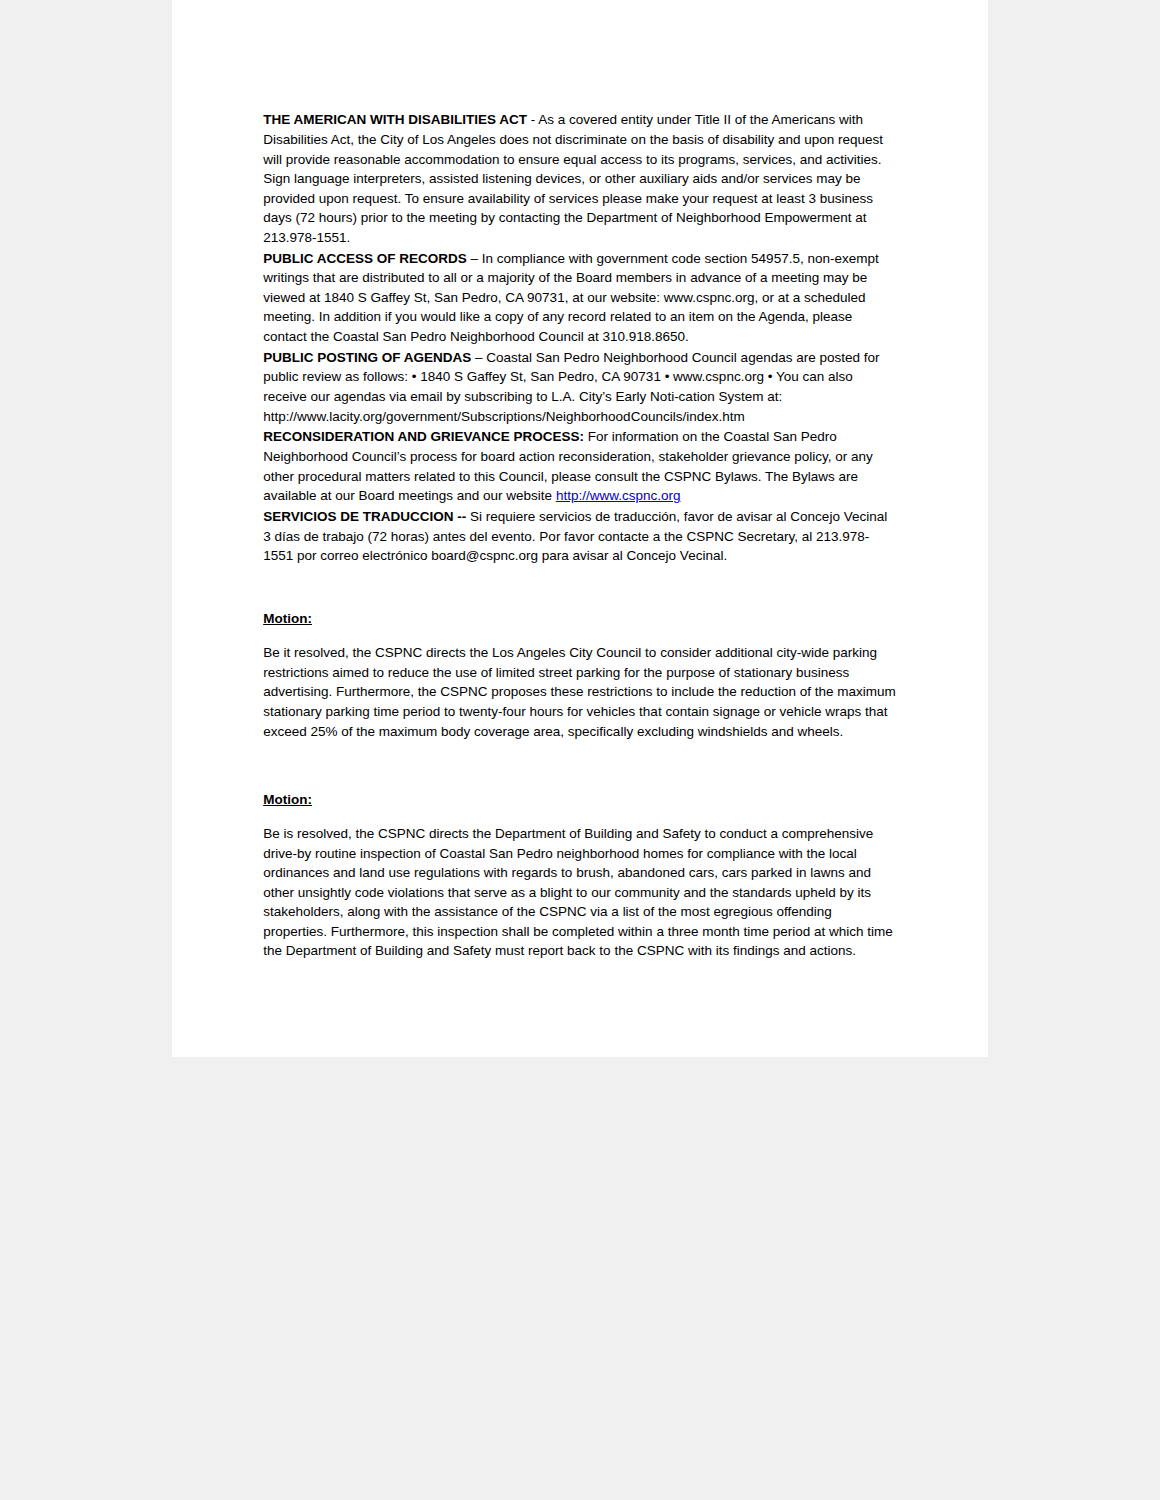THE AMERICAN WITH DISABILITIES ACT - As a covered entity under Title II of the Americans with Disabilities Act, the City of Los Angeles does not discriminate on the basis of disability and upon request will provide reasonable accommodation to ensure equal access to its programs, services, and activities. Sign language interpreters, assisted listening devices, or other auxiliary aids and/or services may be provided upon request. To ensure availability of services please make your request at least 3 business days (72 hours) prior to the meeting by contacting the Department of Neighborhood Empowerment at 213.978-1551.
PUBLIC ACCESS OF RECORDS – In compliance with government code section 54957.5, non-exempt writings that are distributed to all or a majority of the Board members in advance of a meeting may be viewed at 1840 S Gaffey St, San Pedro, CA 90731, at our website: www.cspnc.org, or at a scheduled meeting. In addition if you would like a copy of any record related to an item on the Agenda, please contact the Coastal San Pedro Neighborhood Council at 310.918.8650.
PUBLIC POSTING OF AGENDAS – Coastal San Pedro Neighborhood Council agendas are posted for public review as follows: • 1840 S Gaffey St, San Pedro, CA 90731 • www.cspnc.org • You can also receive our agendas via email by subscribing to L.A. City’s Early Noti-cation System at: http://www.lacity.org/government/Subscriptions/NeighborhoodCouncils/index.htm
RECONSIDERATION AND GRIEVANCE PROCESS: For information on the Coastal San Pedro Neighborhood Council’s process for board action reconsideration, stakeholder grievance policy, or any other procedural matters related to this Council, please consult the CSPNC Bylaws. The Bylaws are available at our Board meetings and our website http://www.cspnc.org
SERVICIOS DE TRADUCCION -- Si requiere servicios de traducción, favor de avisar al Concejo Vecinal 3 días de trabajo (72 horas) antes del evento. Por favor contacte a the CSPNC Secretary, al 213.978-1551 por correo electrónico board@cspnc.org para avisar al Concejo Vecinal.
Motion:
Be it resolved, the CSPNC directs the Los Angeles City Council to consider additional city-wide parking restrictions aimed to reduce the use of limited street parking for the purpose of stationary business advertising. Furthermore, the CSPNC proposes these restrictions to include the reduction of the maximum stationary parking time period to twenty-four hours for vehicles that contain signage or vehicle wraps that exceed 25% of the maximum body coverage area, specifically excluding windshields and wheels.
Motion:
Be is resolved, the CSPNC directs the Department of Building and Safety to conduct a comprehensive drive-by routine inspection of Coastal San Pedro neighborhood homes for compliance with the local ordinances and land use regulations with regards to brush, abandoned cars, cars parked in lawns and other unsightly code violations that serve as a blight to our community and the standards upheld by its stakeholders, along with the assistance of the CSPNC via a list of the most egregious offending properties. Furthermore, this inspection shall be completed within a three month time period at which time the Department of Building and Safety must report back to the CSPNC with its findings and actions.